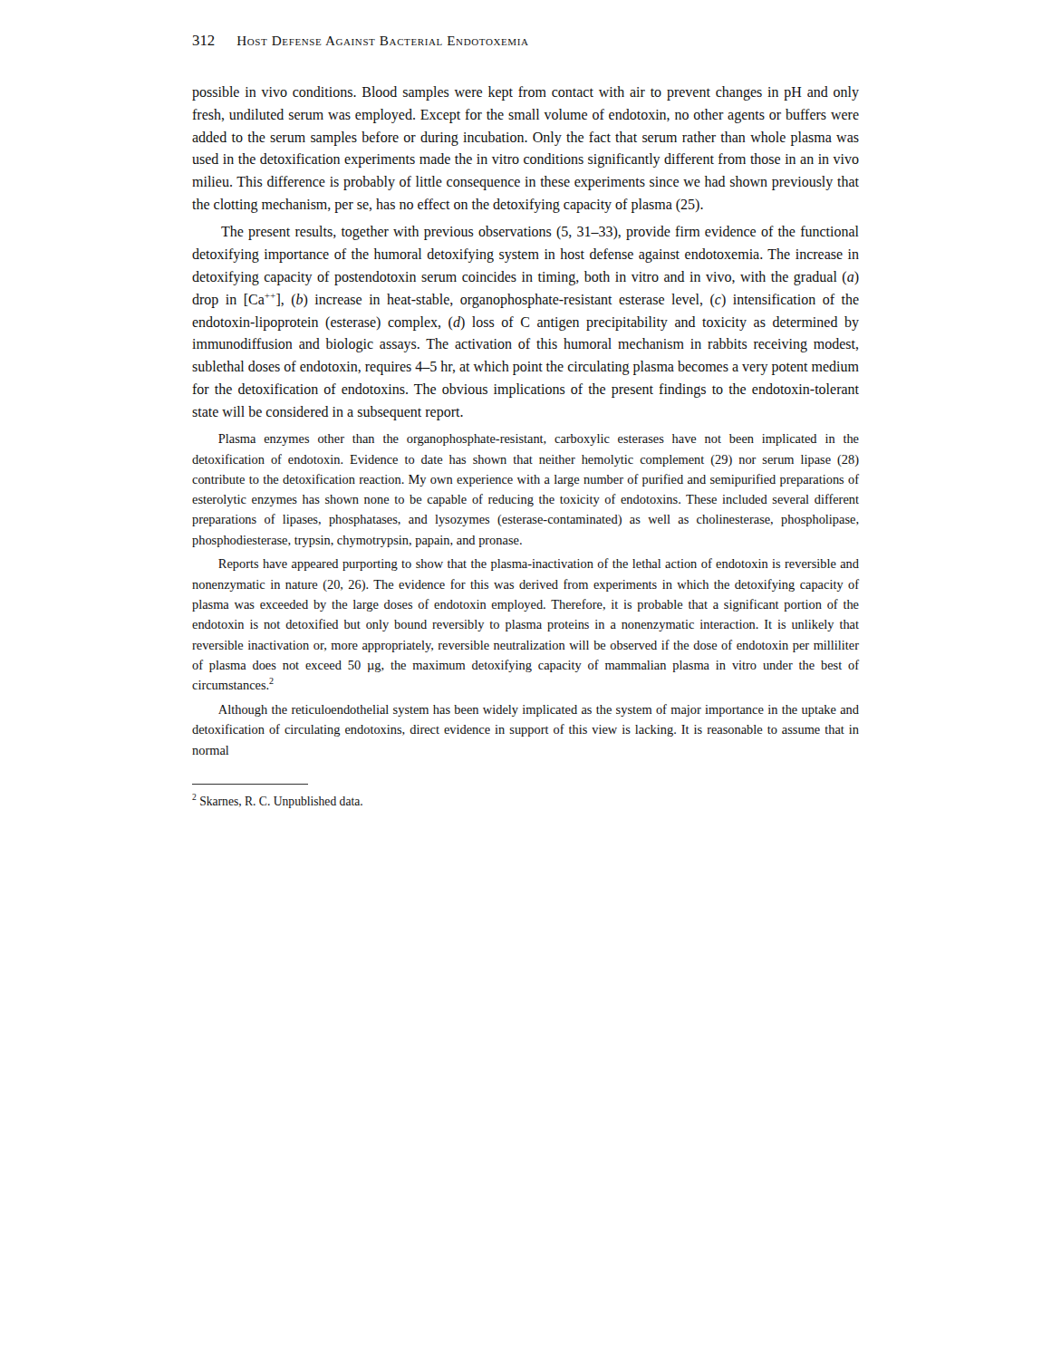312 Host Defense Against Bacterial Endotoxemia
possible in vivo conditions. Blood samples were kept from contact with air to prevent changes in pH and only fresh, undiluted serum was employed. Except for the small volume of endotoxin, no other agents or buffers were added to the serum samples before or during incubation. Only the fact that serum rather than whole plasma was used in the detoxification experiments made the in vitro conditions significantly different from those in an in vivo milieu. This difference is probably of little consequence in these experiments since we had shown previously that the clotting mechanism, per se, has no effect on the detoxifying capacity of plasma (25).
The present results, together with previous observations (5, 31–33), provide firm evidence of the functional detoxifying importance of the humoral detoxifying system in host defense against endotoxemia. The increase in detoxifying capacity of postendotoxin serum coincides in timing, both in vitro and in vivo, with the gradual (a) drop in [Ca++], (b) increase in heat-stable, organophosphate-resistant esterase level, (c) intensification of the endotoxin-lipoprotein (esterase) complex, (d) loss of C antigen precipitability and toxicity as determined by immunodiffusion and biologic assays. The activation of this humoral mechanism in rabbits receiving modest, sublethal doses of endotoxin, requires 4–5 hr, at which point the circulating plasma becomes a very potent medium for the detoxification of endotoxins. The obvious implications of the present findings to the endotoxin-tolerant state will be considered in a subsequent report.
Plasma enzymes other than the organophosphate-resistant, carboxylic esterases have not been implicated in the detoxification of endotoxin. Evidence to date has shown that neither hemolytic complement (29) nor serum lipase (28) contribute to the detoxification reaction. My own experience with a large number of purified and semipurified preparations of esterolytic enzymes has shown none to be capable of reducing the toxicity of endotoxins. These included several different preparations of lipases, phosphatases, and lysozymes (esterase-contaminated) as well as cholinesterase, phospholipase, phosphodiesterase, trypsin, chymotrypsin, papain, and pronase.
Reports have appeared purporting to show that the plasma-inactivation of the lethal action of endotoxin is reversible and nonenzymatic in nature (20, 26). The evidence for this was derived from experiments in which the detoxifying capacity of plasma was exceeded by the large doses of endotoxin employed. Therefore, it is probable that a significant portion of the endotoxin is not detoxified but only bound reversibly to plasma proteins in a nonenzymatic interaction. It is unlikely that reversible inactivation or, more appropriately, reversible neutralization will be observed if the dose of endotoxin per milliliter of plasma does not exceed 50 µg, the maximum detoxifying capacity of mammalian plasma in vitro under the best of circumstances.2
Although the reticuloendothelial system has been widely implicated as the system of major importance in the uptake and detoxification of circulating endotoxins, direct evidence in support of this view is lacking. It is reasonable to assume that in normal
2 Skarnes, R. C. Unpublished data.